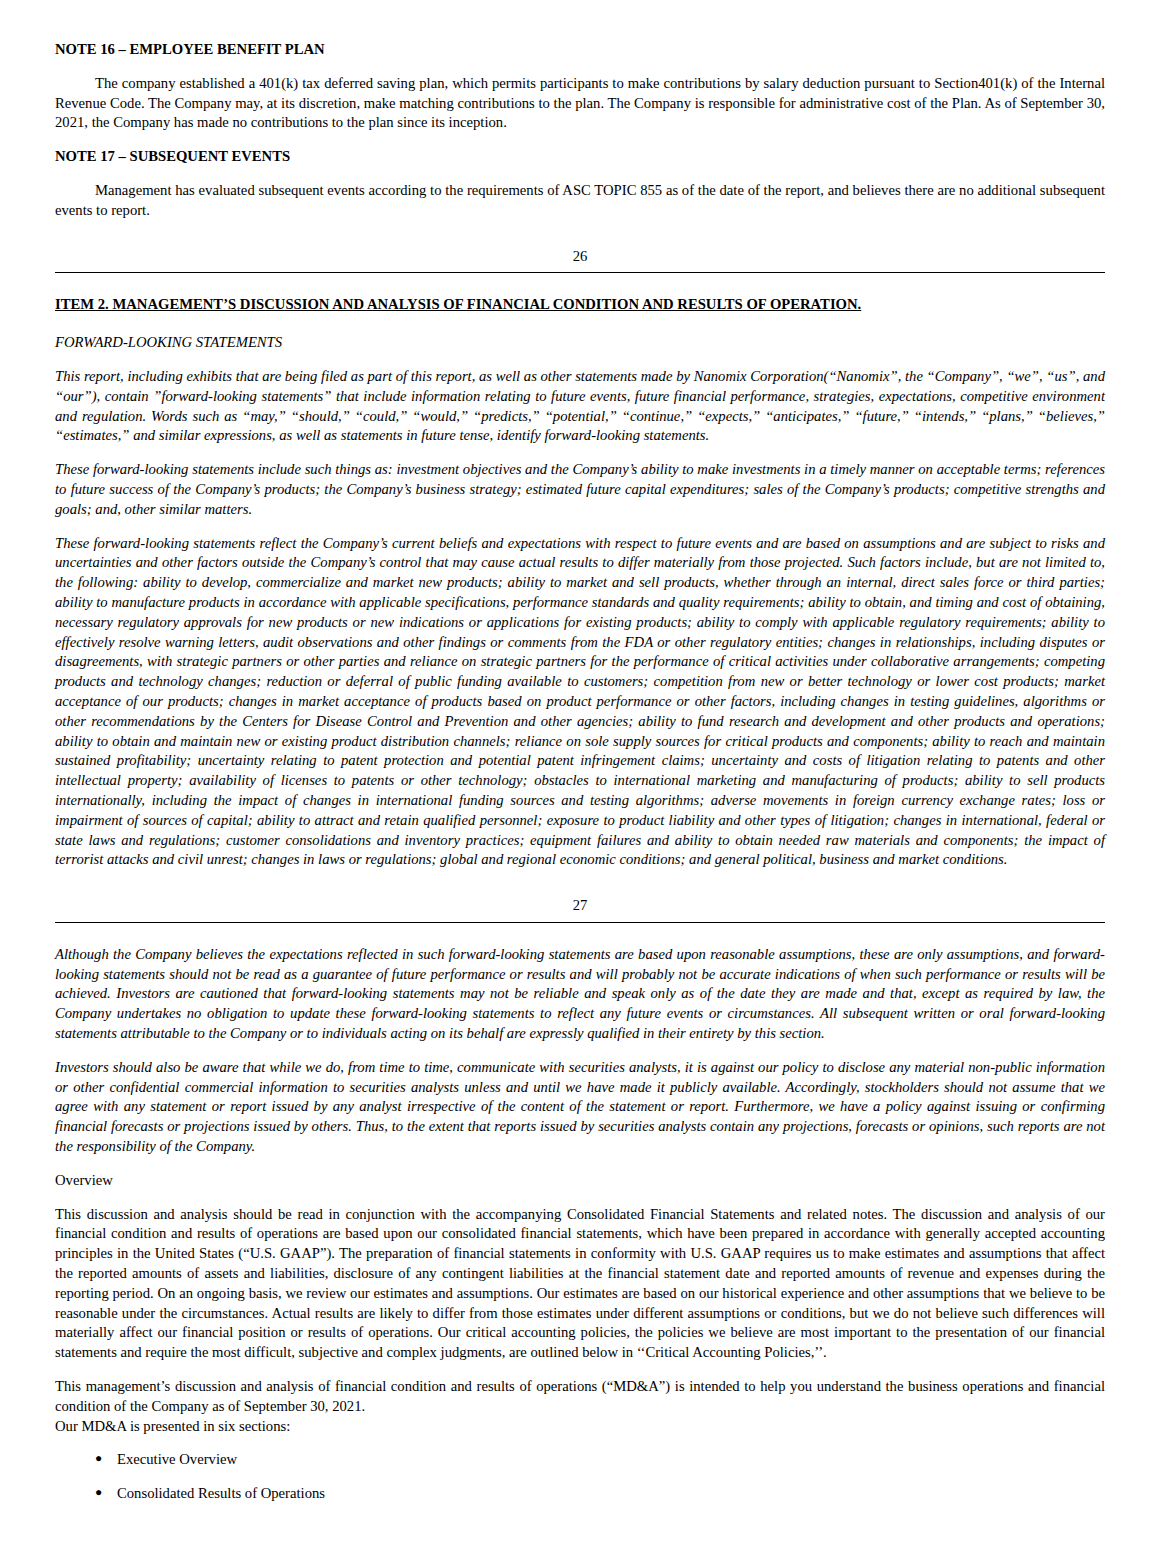NOTE 16 – EMPLOYEE BENEFIT PLAN
The company established a 401(k) tax deferred saving plan, which permits participants to make contributions by salary deduction pursuant to Section401(k) of the Internal Revenue Code. The Company may, at its discretion, make matching contributions to the plan. The Company is responsible for administrative cost of the Plan. As of September 30, 2021, the Company has made no contributions to the plan since its inception.
NOTE 17 – SUBSEQUENT EVENTS
Management has evaluated subsequent events according to the requirements of ASC TOPIC 855 as of the date of the report, and believes there are no additional subsequent events to report.
26
ITEM 2. MANAGEMENT’S DISCUSSION AND ANALYSIS OF FINANCIAL CONDITION AND RESULTS OF OPERATION.
FORWARD-LOOKING STATEMENTS
This report, including exhibits that are being filed as part of this report, as well as other statements made by Nanomix Corporation(“Nanomix”, the “Company”, “we”, “us”, and “our”), contain ”forward-looking statements” that include information relating to future events, future financial performance, strategies, expectations, competitive environment and regulation. Words such as “may,” “should,” “could,” “would,” “predicts,” “potential,” “continue,” “expects,” “anticipates,” “future,” “intends,” “plans,” “believes,” “estimates,” and similar expressions, as well as statements in future tense, identify forward-looking statements.
These forward-looking statements include such things as: investment objectives and the Company’s ability to make investments in a timely manner on acceptable terms; references to future success of the Company’s products; the Company’s business strategy; estimated future capital expenditures; sales of the Company’s products; competitive strengths and goals; and, other similar matters.
These forward-looking statements reflect the Company’s current beliefs and expectations with respect to future events and are based on assumptions and are subject to risks and uncertainties and other factors outside the Company’s control that may cause actual results to differ materially from those projected. Such factors include, but are not limited to, the following: ability to develop, commercialize and market new products; ability to market and sell products, whether through an internal, direct sales force or third parties; ability to manufacture products in accordance with applicable specifications, performance standards and quality requirements; ability to obtain, and timing and cost of obtaining, necessary regulatory approvals for new products or new indications or applications for existing products; ability to comply with applicable regulatory requirements; ability to effectively resolve warning letters, audit observations and other findings or comments from the FDA or other regulatory entities; changes in relationships, including disputes or disagreements, with strategic partners or other parties and reliance on strategic partners for the performance of critical activities under collaborative arrangements; competing products and technology changes; reduction or deferral of public funding available to customers; competition from new or better technology or lower cost products; market acceptance of our products; changes in market acceptance of products based on product performance or other factors, including changes in testing guidelines, algorithms or other recommendations by the Centers for Disease Control and Prevention and other agencies; ability to fund research and development and other products and operations; ability to obtain and maintain new or existing product distribution channels; reliance on sole supply sources for critical products and components; ability to reach and maintain sustained profitability; uncertainty relating to patent protection and potential patent infringement claims; uncertainty and costs of litigation relating to patents and other intellectual property; availability of licenses to patents or other technology; obstacles to international marketing and manufacturing of products; ability to sell products internationally, including the impact of changes in international funding sources and testing algorithms; adverse movements in foreign currency exchange rates; loss or impairment of sources of capital; ability to attract and retain qualified personnel; exposure to product liability and other types of litigation; changes in international, federal or state laws and regulations; customer consolidations and inventory practices; equipment failures and ability to obtain needed raw materials and components; the impact of terrorist attacks and civil unrest; changes in laws or regulations; global and regional economic conditions; and general political, business and market conditions.
27
Although the Company believes the expectations reflected in such forward-looking statements are based upon reasonable assumptions, these are only assumptions, and forward-looking statements should not be read as a guarantee of future performance or results and will probably not be accurate indications of when such performance or results will be achieved. Investors are cautioned that forward-looking statements may not be reliable and speak only as of the date they are made and that, except as required by law, the Company undertakes no obligation to update these forward-looking statements to reflect any future events or circumstances. All subsequent written or oral forward-looking statements attributable to the Company or to individuals acting on its behalf are expressly qualified in their entirety by this section.
Investors should also be aware that while we do, from time to time, communicate with securities analysts, it is against our policy to disclose any material non-public information or other confidential commercial information to securities analysts unless and until we have made it publicly available. Accordingly, stockholders should not assume that we agree with any statement or report issued by any analyst irrespective of the content of the statement or report. Furthermore, we have a policy against issuing or confirming financial forecasts or projections issued by others. Thus, to the extent that reports issued by securities analysts contain any projections, forecasts or opinions, such reports are not the responsibility of the Company.
Overview
This discussion and analysis should be read in conjunction with the accompanying Consolidated Financial Statements and related notes. The discussion and analysis of our financial condition and results of operations are based upon our consolidated financial statements, which have been prepared in accordance with generally accepted accounting principles in the United States (“U.S. GAAP”). The preparation of financial statements in conformity with U.S. GAAP requires us to make estimates and assumptions that affect the reported amounts of assets and liabilities, disclosure of any contingent liabilities at the financial statement date and reported amounts of revenue and expenses during the reporting period. On an ongoing basis, we review our estimates and assumptions. Our estimates are based on our historical experience and other assumptions that we believe to be reasonable under the circumstances. Actual results are likely to differ from those estimates under different assumptions or conditions, but we do not believe such differences will materially affect our financial position or results of operations. Our critical accounting policies, the policies we believe are most important to the presentation of our financial statements and require the most difficult, subjective and complex judgments, are outlined below in ‘‘Critical Accounting Policies,’’.
This management’s discussion and analysis of financial condition and results of operations (“MD&A”) is intended to help you understand the business operations and financial condition of the Company as of September 30, 2021.
Our MD&A is presented in six sections:
Executive Overview
Consolidated Results of Operations